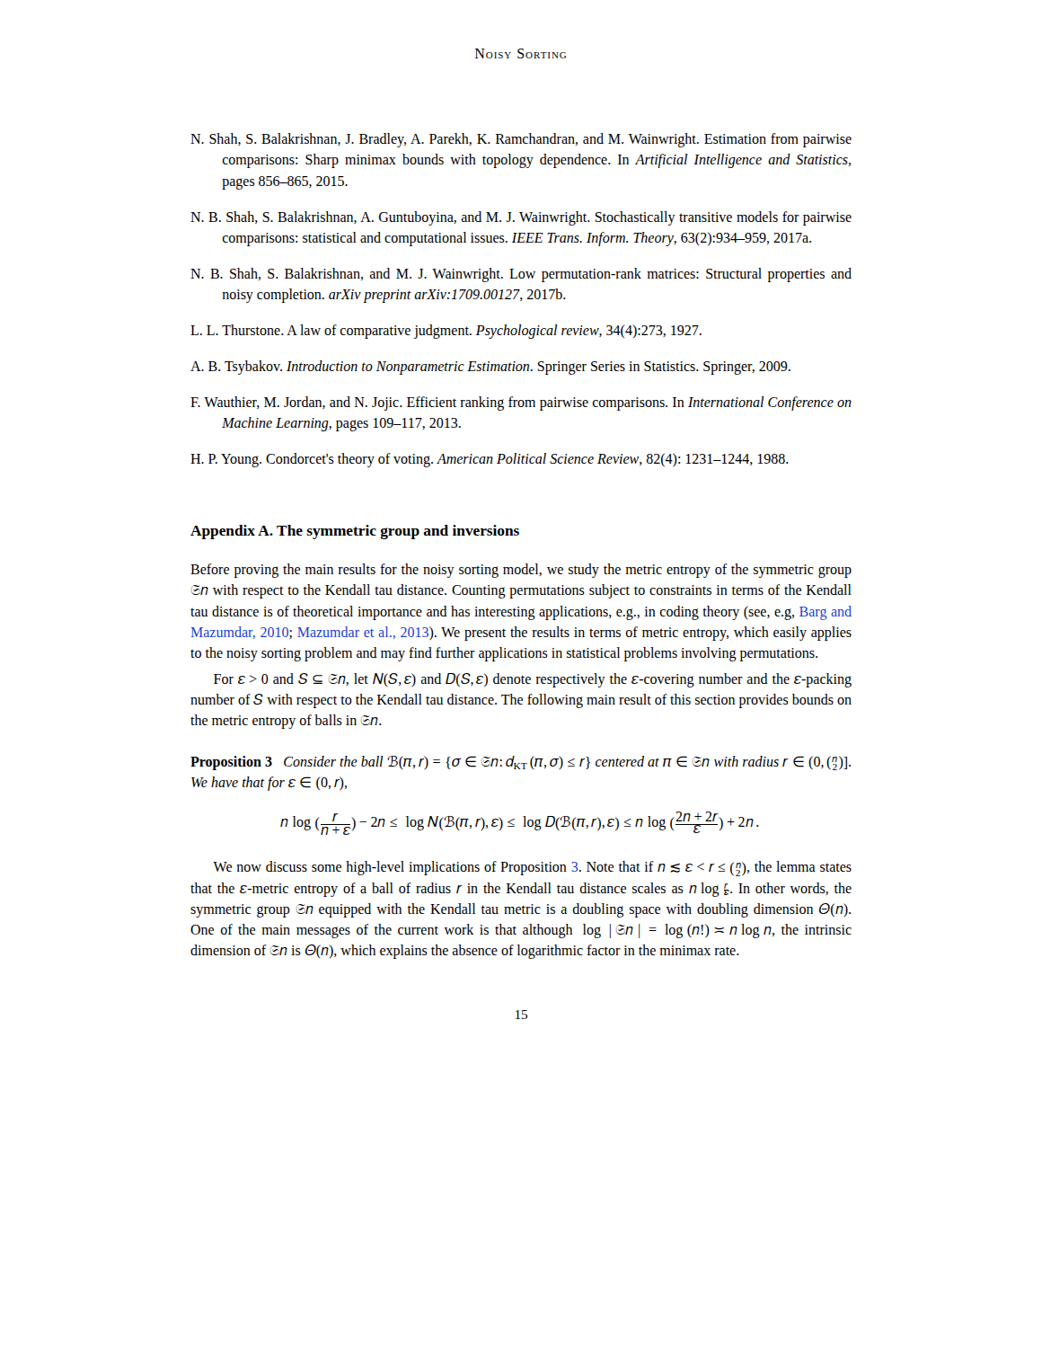Noisy Sorting
N. Shah, S. Balakrishnan, J. Bradley, A. Parekh, K. Ramchandran, and M. Wainwright. Estimation from pairwise comparisons: Sharp minimax bounds with topology dependence. In Artificial Intelligence and Statistics, pages 856–865, 2015.
N. B. Shah, S. Balakrishnan, A. Guntuboyina, and M. J. Wainwright. Stochastically transitive models for pairwise comparisons: statistical and computational issues. IEEE Trans. Inform. Theory, 63(2):934–959, 2017a.
N. B. Shah, S. Balakrishnan, and M. J. Wainwright. Low permutation-rank matrices: Structural properties and noisy completion. arXiv preprint arXiv:1709.00127, 2017b.
L. L. Thurstone. A law of comparative judgment. Psychological review, 34(4):273, 1927.
A. B. Tsybakov. Introduction to Nonparametric Estimation. Springer Series in Statistics. Springer, 2009.
F. Wauthier, M. Jordan, and N. Jojic. Efficient ranking from pairwise comparisons. In International Conference on Machine Learning, pages 109–117, 2013.
H. P. Young. Condorcet's theory of voting. American Political Science Review, 82(4): 1231–1244, 1988.
Appendix A. The symmetric group and inversions
Before proving the main results for the noisy sorting model, we study the metric entropy of the symmetric group 𝔖n with respect to the Kendall tau distance. Counting permutations subject to constraints in terms of the Kendall tau distance is of theoretical importance and has interesting applications, e.g., in coding theory (see, e.g, Barg and Mazumdar, 2010; Mazumdar et al., 2013). We present the results in terms of metric entropy, which easily applies to the noisy sorting problem and may find further applications in statistical problems involving permutations.
For ε>0 and S⊆𝔖n, let N(S,ε) and D(S,ε) denote respectively the ε-covering number and the ε-packing number of S with respect to the Kendall tau distance. The following main result of this section provides bounds on the metric entropy of balls in 𝔖n.
Proposition 3 Consider the ball ℬ(π,r)={σ∈𝔖n:dKT(π,σ)≤r} centered at π∈𝔖n with radius r∈(0,(n2)]. We have that for ε∈(0,r),
nlog(rn+ε) −2n ≤ logN(ℬ(π,r),ε) ≤ logD(ℬ(π,r),ε) ≤ nlog(2n+2rε) +2n.
We now discuss some high-level implications of Proposition 3. Note that if n≲ε<r≤(n2), the lemma states that the ε-metric entropy of a ball of radius r in the Kendall tau distance scales as nlogrε. In other words, the symmetric group 𝔖n equipped with the Kendall tau metric is a doubling space with doubling dimension Θ(n). One of the main messages of the current work is that although log|𝔖n|=log(n!)≍nlogn, the intrinsic dimension of 𝔖n is Θ(n), which explains the absence of logarithmic factor in the minimax rate.
15